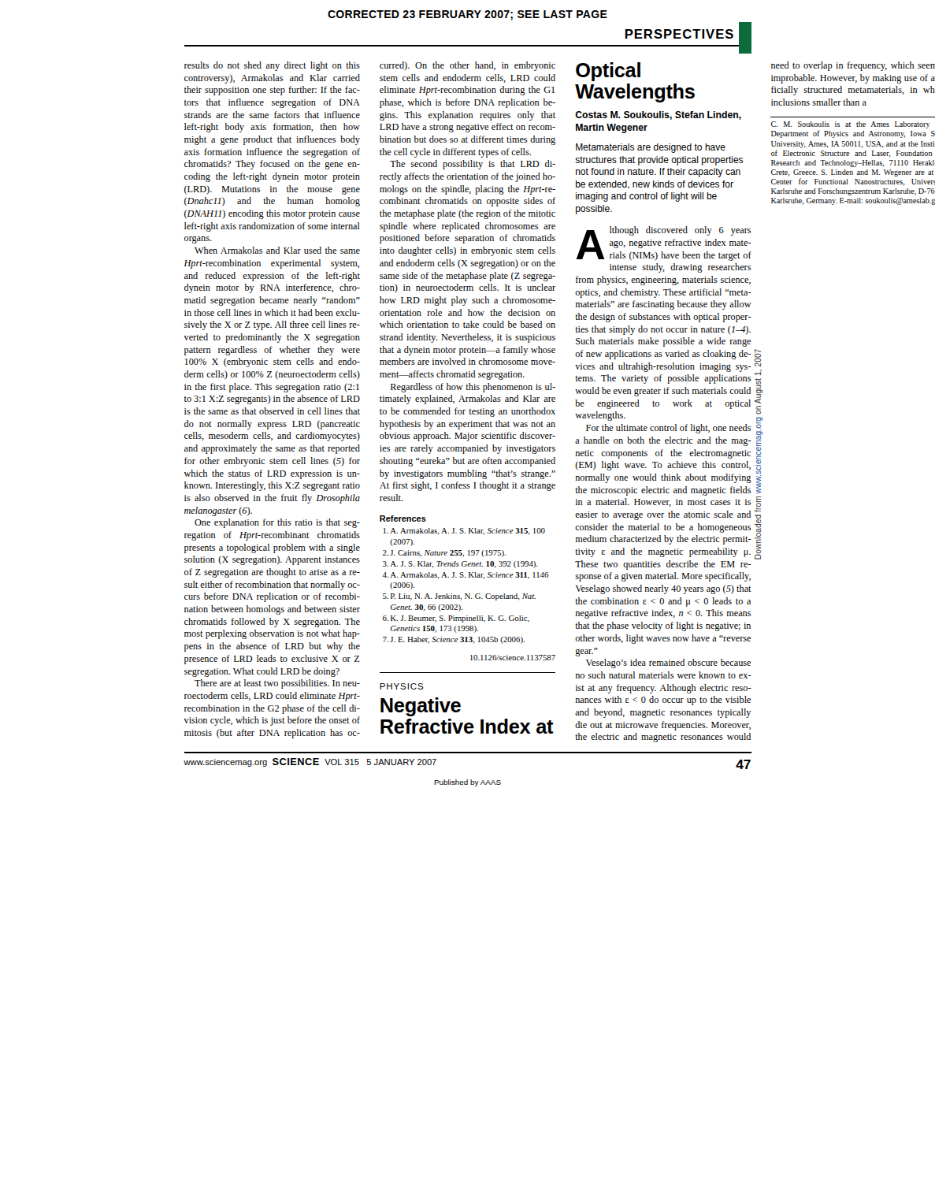CORRECTED 23 FEBRUARY 2007; SEE LAST PAGE
PERSPECTIVES
Downloaded from www.sciencemag.org on August 1, 2007
results do not shed any direct light on this controversy), Armakolas and Klar carried their supposition one step further: If the factors that influence segregation of DNA strands are the same factors that influence left-right body axis formation, then how might a gene product that influences body axis formation influence the segregation of chromatids? They focused on the gene encoding the left-right dynein motor protein (LRD). Mutations in the mouse gene (Dnahc11) and the human homolog (DNAH11) encoding this motor protein cause left-right axis randomization of some internal organs.
When Armakolas and Klar used the same Hprt-recombination experimental system, and reduced expression of the left-right dynein motor by RNA interference, chromatid segregation became nearly “random” in those cell lines in which it had been exclusively the X or Z type. All three cell lines reverted to predominantly the X segregation pattern regardless of whether they were 100% X (embryonic stem cells and endoderm cells) or 100% Z (neuroectoderm cells) in the first place. This segregation ratio (2:1 to 3:1 X:Z segregants) in the absence of LRD is the same as that observed in cell lines that do not normally express LRD (pancreatic cells, mesoderm cells, and cardiomyocytes) and approximately the same as that reported for other embryonic stem cell lines (5) for which the status of LRD expression is unknown. Interestingly, this X:Z segregant ratio is also observed in the fruit fly Drosophila melanogaster (6).
One explanation for this ratio is that segregation of Hprt-recombinant chromatids presents a topological problem with a single solution (X segregation). Apparent instances of Z segregation are thought to arise as a result either of recombination that normally occurs before DNA replication or of recombination between homologs and between sister chromatids followed by X segregation. The most perplexing observation is not what happens in the absence of LRD but why the presence of LRD leads to exclusive X or Z segregation. What could LRD be doing?
There are at least two possibilities. In neuroectoderm cells, LRD could eliminate Hprt-recombination in the G2 phase of the cell division cycle, which is just before the onset of mitosis (but after DNA replication has occurred). On the other hand, in embryonic stem cells and endoderm cells, LRD could eliminate Hprt-recombination during the G1 phase, which is before DNA replication begins. This explanation requires only that LRD have a strong negative effect on recombination but does so at different times during the cell cycle in different types of cells.
The second possibility is that LRD directly affects the orientation of the joined homologs on the spindle, placing the Hprt-recombinant chromatids on opposite sides of the metaphase plate (the region of the mitotic spindle where replicated chromosomes are positioned before separation of chromatids into daughter cells) in embryonic stem cells and endoderm cells (X segregation) or on the same side of the metaphase plate (Z segregation) in neuroectoderm cells. It is unclear how LRD might play such a chromosome-orientation role and how the decision on which orientation to take could be based on strand identity. Nevertheless, it is suspicious that a dynein motor protein—a family whose members are involved in chromosome movement—affects chromatid segregation.
Regardless of how this phenomenon is ultimately explained, Armakolas and Klar are to be commended for testing an unorthodox hypothesis by an experiment that was not an obvious approach. Major scientific discoveries are rarely accompanied by investigators shouting “eureka” but are often accompanied by investigators mumbling “that’s strange.” At first sight, I confess I thought it a strange result.
References
A. Armakolas, A. J. S. Klar, Science 315, 100 (2007).
J. Cairns, Nature 255, 197 (1975).
A. J. S. Klar, Trends Genet. 10, 392 (1994).
A. Armakolas, A. J. S. Klar, Science 311, 1146 (2006).
P. Liu, N. A. Jenkins, N. G. Copeland, Nat. Genet. 30, 66 (2002).
K. J. Beumer, S. Pimpinelli, K. G. Golic, Genetics 150, 173 (1998).
J. E. Haber, Science 313, 1045b (2006).
10.1126/science.1137587
PHYSICS
Negative Refractive Index at Optical Wavelengths
Costas M. Soukoulis, Stefan Linden, Martin Wegener
Metamaterials are designed to have structures that provide optical properties not found in nature. If their capacity can be extended, new kinds of devices for imaging and control of light will be possible.
Although discovered only 6 years ago, negative refractive index materials (NIMs) have been the target of intense study, drawing researchers from physics, engineering, materials science, optics, and chemistry. These artificial “metamaterials” are fascinating because they allow the design of substances with optical properties that simply do not occur in nature (1–4). Such materials make possible a wide range of new applications as varied as cloaking devices and ultrahigh-resolution imaging systems. The variety of possible applications would be even greater if such materials could be engineered to work at optical wavelengths.
For the ultimate control of light, one needs a handle on both the electric and the magnetic components of the electromagnetic (EM) light wave. To achieve this control, normally one would think about modifying the microscopic electric and magnetic fields in a material. However, in most cases it is easier to average over the atomic scale and consider the material to be a homogeneous medium characterized by the electric permittivity ε and the magnetic permeability μ. These two quantities describe the EM response of a given material. More specifically, Veselago showed nearly 40 years ago (5) that the combination ε < 0 and μ < 0 leads to a negative refractive index, n < 0. This means that the phase velocity of light is negative; in other words, light waves now have a “reverse gear.”
Veselago’s idea remained obscure because no such natural materials were known to exist at any frequency. Although electric resonances with ε < 0 do occur up to the visible and beyond, magnetic resonances typically die out at microwave frequencies. Moreover, the electric and magnetic resonances would need to overlap in frequency, which seemed improbable. However, by making use of artificially structured metamaterials, in which inclusions smaller than a
C. M. Soukoulis is at the Ames Laboratory and Department of Physics and Astronomy, Iowa State University, Ames, IA 50011, USA, and at the Institute of Electronic Structure and Laser, Foundation for Research and Technology–Hellas, 71110 Heraklion, Crete, Greece. S. Linden and M. Wegener are at the Center for Functional Nanostructures, Universität Karlsruhe and Forschungszentrum Karlsruhe, D-76128 Karlsruhe, Germany. E-mail: soukoulis@ameslab.gov
www.sciencemag.org SCIENCE VOL 315 5 JANUARY 2007
47
Published by AAAS